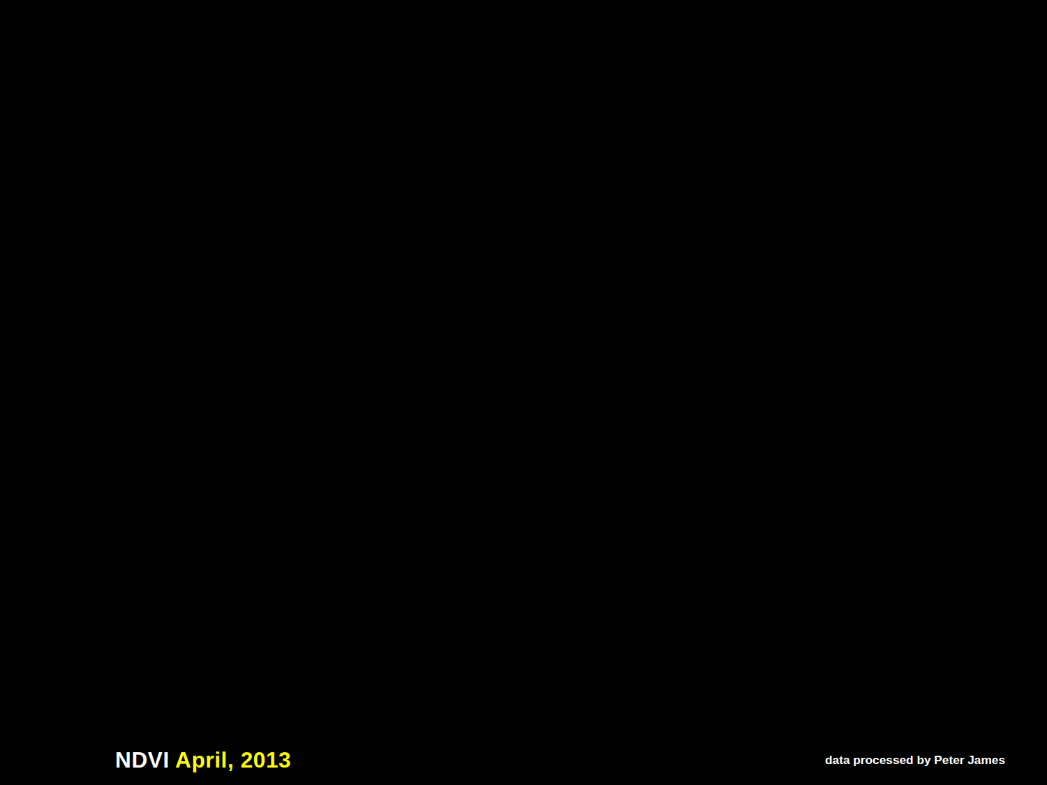NDVI April, 2013
data processed by Peter James